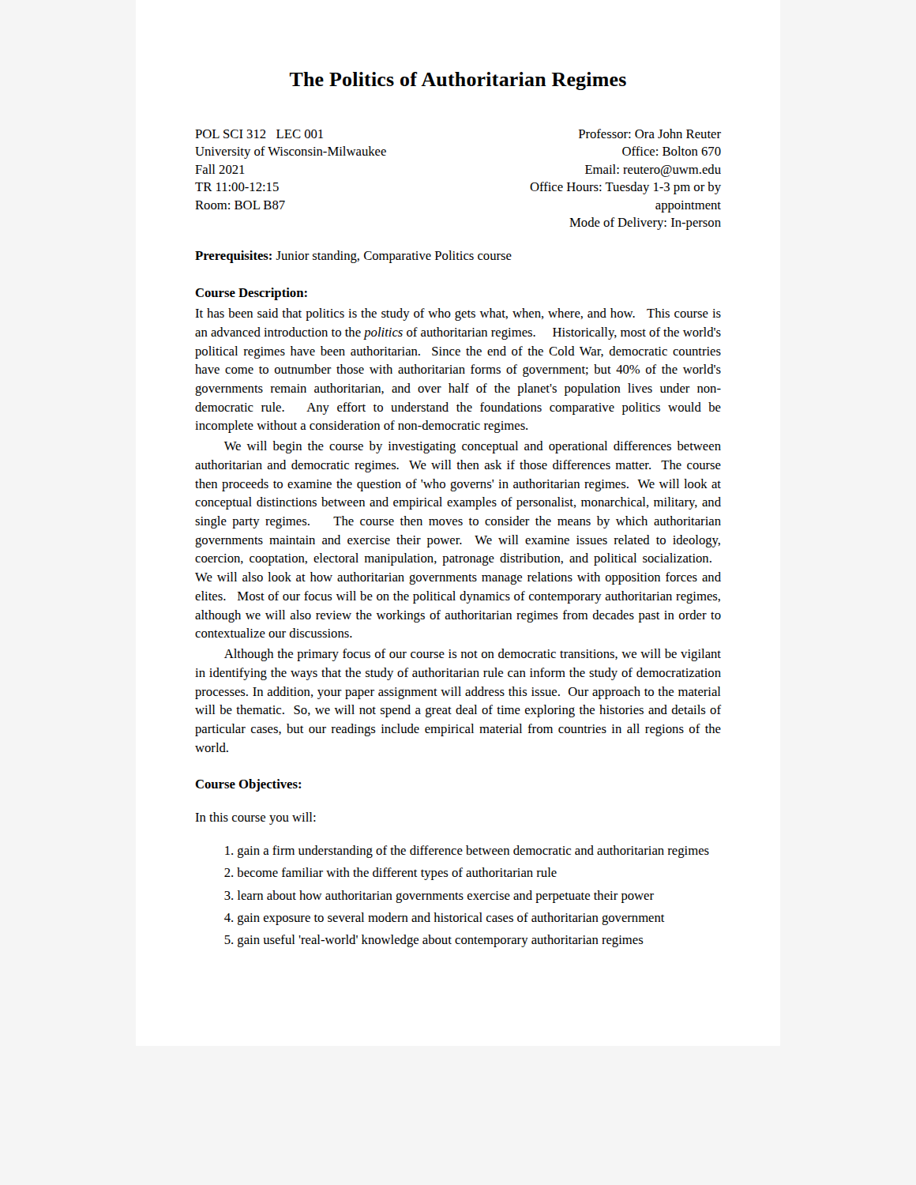The Politics of Authoritarian Regimes
| POL SCI 312 LEC 001 | Professor: Ora John Reuter |
| University of Wisconsin-Milwaukee | Office: Bolton 670 |
| Fall 2021 | Email: reutero@uwm.edu |
| TR 11:00-12:15 | Office Hours: Tuesday 1-3 pm or by |
| Room: BOL B87 | appointment |
| | Mode of Delivery: In-person |
Prerequisites: Junior standing, Comparative Politics course
Course Description:
It has been said that politics is the study of who gets what, when, where, and how. This course is an advanced introduction to the politics of authoritarian regimes. Historically, most of the world's political regimes have been authoritarian. Since the end of the Cold War, democratic countries have come to outnumber those with authoritarian forms of government; but 40% of the world's governments remain authoritarian, and over half of the planet's population lives under non-democratic rule. Any effort to understand the foundations comparative politics would be incomplete without a consideration of non-democratic regimes.
We will begin the course by investigating conceptual and operational differences between authoritarian and democratic regimes. We will then ask if those differences matter. The course then proceeds to examine the question of 'who governs' in authoritarian regimes. We will look at conceptual distinctions between and empirical examples of personalist, monarchical, military, and single party regimes. The course then moves to consider the means by which authoritarian governments maintain and exercise their power. We will examine issues related to ideology, coercion, cooptation, electoral manipulation, patronage distribution, and political socialization. We will also look at how authoritarian governments manage relations with opposition forces and elites. Most of our focus will be on the political dynamics of contemporary authoritarian regimes, although we will also review the workings of authoritarian regimes from decades past in order to contextualize our discussions.
Although the primary focus of our course is not on democratic transitions, we will be vigilant in identifying the ways that the study of authoritarian rule can inform the study of democratization processes. In addition, your paper assignment will address this issue. Our approach to the material will be thematic. So, we will not spend a great deal of time exploring the histories and details of particular cases, but our readings include empirical material from countries in all regions of the world.
Course Objectives:
In this course you will:
gain a firm understanding of the difference between democratic and authoritarian regimes
become familiar with the different types of authoritarian rule
learn about how authoritarian governments exercise and perpetuate their power
gain exposure to several modern and historical cases of authoritarian government
gain useful 'real-world' knowledge about contemporary authoritarian regimes